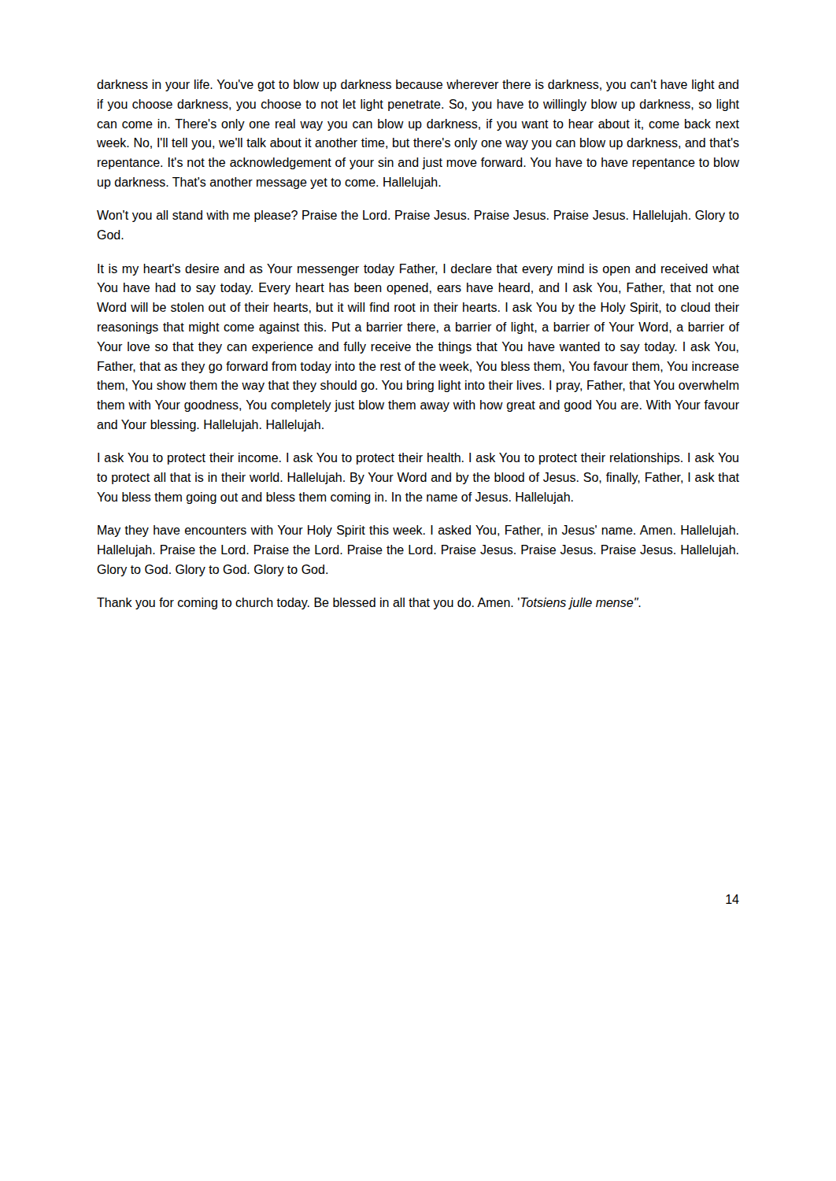darkness in your life. You've got to blow up darkness because wherever there is darkness, you can't have light and if you choose darkness, you choose to not let light penetrate. So, you have to willingly blow up darkness, so light can come in. There's only one real way you can blow up darkness, if you want to hear about it, come back next week. No, I'll tell you, we'll talk about it another time, but there's only one way you can blow up darkness, and that's repentance. It's not the acknowledgement of your sin and just move forward. You have to have repentance to blow up darkness. That's another message yet to come. Hallelujah.
Won't you all stand with me please? Praise the Lord. Praise Jesus. Praise Jesus. Praise Jesus. Hallelujah. Glory to God.
It is my heart's desire and as Your messenger today Father, I declare that every mind is open and received what You have had to say today. Every heart has been opened, ears have heard, and I ask You, Father, that not one Word will be stolen out of their hearts, but it will find root in their hearts. I ask You by the Holy Spirit, to cloud their reasonings that might come against this. Put a barrier there, a barrier of light, a barrier of Your Word, a barrier of Your love so that they can experience and fully receive the things that You have wanted to say today. I ask You, Father, that as they go forward from today into the rest of the week, You bless them, You favour them, You increase them, You show them the way that they should go. You bring light into their lives. I pray, Father, that You overwhelm them with Your goodness, You completely just blow them away with how great and good You are. With Your favour and Your blessing. Hallelujah. Hallelujah.
I ask You to protect their income. I ask You to protect their health. I ask You to protect their relationships. I ask You to protect all that is in their world. Hallelujah. By Your Word and by the blood of Jesus. So, finally, Father, I ask that You bless them going out and bless them coming in. In the name of Jesus. Hallelujah.
May they have encounters with Your Holy Spirit this week. I asked You, Father, in Jesus' name. Amen. Hallelujah. Hallelujah. Praise the Lord. Praise the Lord. Praise the Lord. Praise Jesus. Praise Jesus. Praise Jesus. Hallelujah. Glory to God. Glory to God. Glory to God.
Thank you for coming to church today. Be blessed in all that you do. Amen. 'Totsiens julle mense".
14